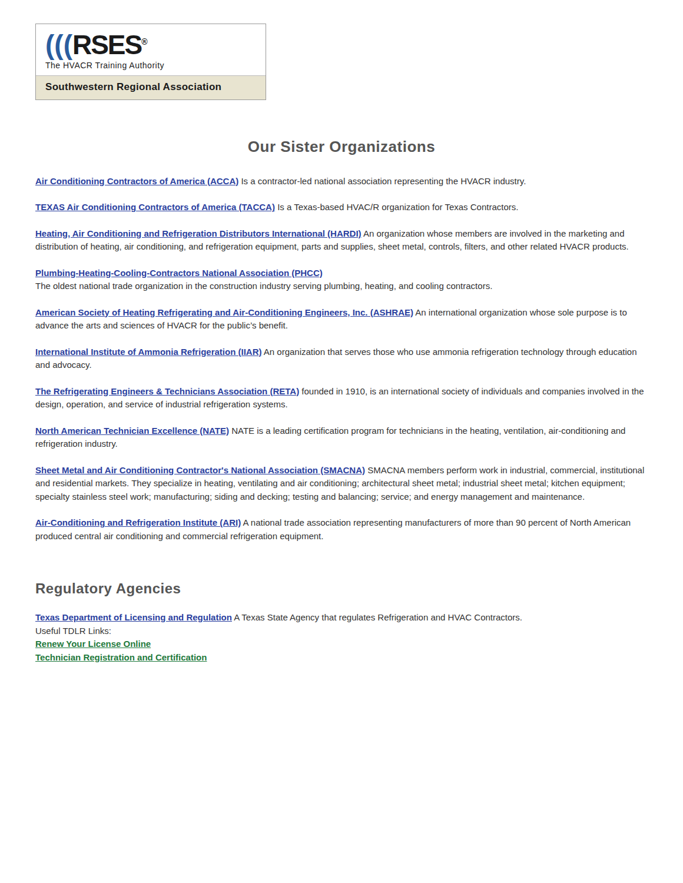(((RSES®
The HVACR Training Authority
Southwestern Regional Association
Our Sister Organizations
Air Conditioning Contractors of America (ACCA) Is a contractor-led national association representing the HVACR industry.
TEXAS Air Conditioning Contractors of America (TACCA) Is a Texas-based HVAC/R organization for Texas Contractors.
Heating, Air Conditioning and Refrigeration Distributors International (HARDI) An organization whose members are involved in the marketing and distribution of heating, air conditioning, and refrigeration equipment, parts and supplies, sheet metal, controls, filters, and other related HVACR products.
Plumbing-Heating-Cooling-Contractors National Association (PHCC)
The oldest national trade organization in the construction industry serving plumbing, heating, and cooling contractors.
American Society of Heating Refrigerating and Air-Conditioning Engineers, Inc. (ASHRAE) An international organization whose sole purpose is to advance the arts and sciences of HVACR for the public’s benefit.
International Institute of Ammonia Refrigeration (IIAR) An organization that serves those who use ammonia refrigeration technology through education and advocacy.
The Refrigerating Engineers & Technicians Association (RETA) founded in 1910, is an international society of individuals and companies involved in the design, operation, and service of industrial refrigeration systems.
North American Technician Excellence (NATE) NATE is a leading certification program for technicians in the heating, ventilation, air-conditioning and refrigeration industry.
Sheet Metal and Air Conditioning Contractor's National Association (SMACNA) SMACNA members perform work in industrial, commercial, institutional and residential markets. They specialize in heating, ventilating and air conditioning; architectural sheet metal; industrial sheet metal; kitchen equipment; specialty stainless steel work; manufacturing; siding and decking; testing and balancing; service; and energy management and maintenance.
Air-Conditioning and Refrigeration Institute (ARI) A national trade association representing manufacturers of more than 90 percent of North American produced central air conditioning and commercial refrigeration equipment.
Regulatory Agencies
Texas Department of Licensing and Regulation A Texas State Agency that regulates Refrigeration and HVAC Contractors.
Useful TDLR Links:
Renew Your License Online
Technician Registration and Certification